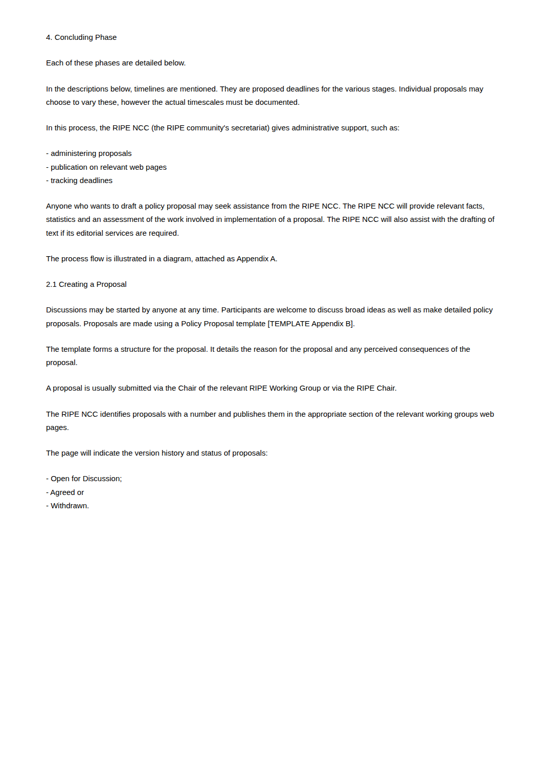4. Concluding Phase
Each of these phases are detailed below.
In the descriptions below, timelines are mentioned. They are proposed deadlines for the various stages. Individual proposals may choose to vary these, however the actual timescales must be documented.
In this process, the RIPE NCC (the RIPE community's secretariat) gives administrative support, such as:
- administering proposals
- publication on relevant web pages
- tracking deadlines
Anyone who wants to draft a policy proposal may seek assistance from the RIPE NCC. The RIPE NCC will provide relevant facts, statistics and an assessment of the work involved in implementation of a proposal. The RIPE NCC will also assist with the drafting of text if its editorial services are required.
The process flow is illustrated in a diagram, attached as Appendix A.
2.1 Creating a Proposal
Discussions may be started by anyone at any time. Participants are welcome to discuss broad ideas as well as make detailed policy proposals. Proposals are made using a Policy Proposal template [TEMPLATE Appendix B].
The template forms a structure for the proposal. It details the reason for the proposal and any perceived consequences of the proposal.
A proposal is usually submitted via the Chair of the relevant RIPE Working Group or via the RIPE Chair.
The RIPE NCC identifies proposals with a number and publishes them in the appropriate section of the relevant working groups web pages.
The page will indicate the version history and status of proposals:
- Open for Discussion;
- Agreed or
- Withdrawn.